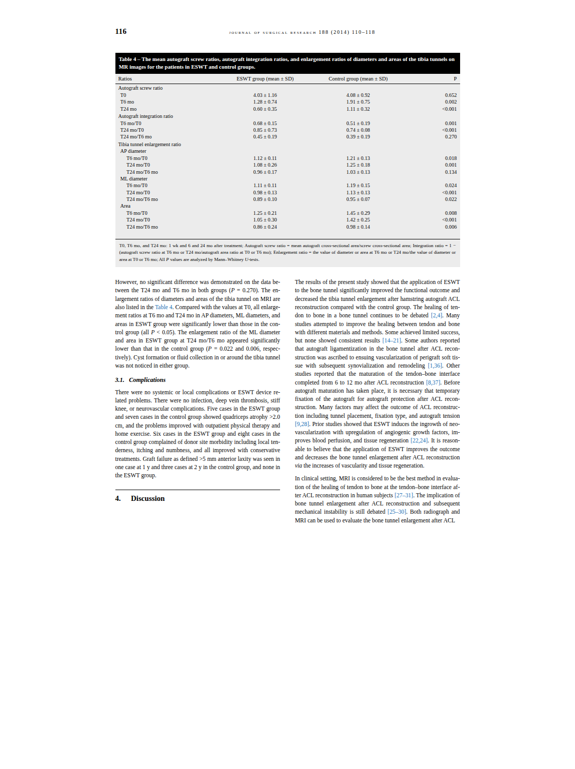116
journal of surgical research 188 (2014) 110–118
Table 4 – The mean autograft screw ratios, autograft integration ratios, and enlargement ratios of diameters and areas of the tibia tunnels on MR images for the patients in ESWT and control groups.
| Ratios | ESWT group (mean ± SD) | Control group (mean ± SD) | P |
| --- | --- | --- | --- |
| Autograft screw ratio |
| T0 | 4.03 ± 1.16 | 4.08 ± 0.92 | 0.652 |
| T6 mo | 1.28 ± 0.74 | 1.91 ± 0.75 | 0.002 |
| T24 mo | 0.60 ± 0.35 | 1.11 ± 0.32 | <0.001 |
| Autograft integration ratio |
| T6 mo/T0 | 0.68 ± 0.15 | 0.51 ± 0.19 | 0.001 |
| T24 mo/T0 | 0.85 ± 0.73 | 0.74 ± 0.08 | <0.001 |
| T24 mo/T6 mo | 0.45 ± 0.19 | 0.39 ± 0.19 | 0.270 |
| Tibia tunnel enlargement ratio |
| AP diameter | | | |
| T6 mo/T0 | 1.12 ± 0.11 | 1.21 ± 0.13 | 0.018 |
| T24 mo/T0 | 1.08 ± 0.26 | 1.25 ± 0.18 | 0.001 |
| T24 mo/T6 mo | 0.96 ± 0.17 | 1.03 ± 0.13 | 0.134 |
| ML diameter | | | |
| T6 mo/T0 | 1.11 ± 0.11 | 1.19 ± 0.15 | 0.024 |
| T24 mo/T0 | 0.98 ± 0.13 | 1.13 ± 0.13 | <0.001 |
| T24 mo/T6 mo | 0.89 ± 0.10 | 0.95 ± 0.07 | 0.022 |
| Area | | | |
| T6 mo/T0 | 1.25 ± 0.21 | 1.45 ± 0.29 | 0.008 |
| T24 mo/T0 | 1.05 ± 0.30 | 1.42 ± 0.25 | <0.001 |
| T24 mo/T6 mo | 0.86 ± 0.24 | 0.98 ± 0.14 | 0.006 |
T0, T6 mo, and T24 mo: 1 wk and 6 and 24 mo after treatment; Autograft screw ratio = mean autograft cross-sectional area/screw cross-sectional area; Integration ratio = 1 − (autograft screw ratio at T6 mo or T24 mo/autograft area ratio at T0 or T6 mo); Enlargement ratio = the value of diameter or area at T6 mo or T24 mo/the value of diameter or area at T0 or T6 mo; All P values are analyzed by Mann–Whitney U-tests.
However, no significant difference was demonstrated on the data between the T24 mo and T6 mo in both groups (P = 0.270). The enlargement ratios of diameters and areas of the tibia tunnel on MRI are also listed in the Table 4. Compared with the values at T0, all enlargement ratios at T6 mo and T24 mo in AP diameters, ML diameters, and areas in ESWT group were significantly lower than those in the control group (all P < 0.05). The enlargement ratio of the ML diameter and area in ESWT group at T24 mo/T6 mo appeared significantly lower than that in the control group (P = 0.022 and 0.006, respectively). Cyst formation or fluid collection in or around the tibia tunnel was not noticed in either group.
3.1. Complications
There were no systemic or local complications or ESWT device related problems. There were no infection, deep vein thrombosis, stiff knee, or neurovascular complications. Five cases in the ESWT group and seven cases in the control group showed quadriceps atrophy >2.0 cm, and the problems improved with outpatient physical therapy and home exercise. Six cases in the ESWT group and eight cases in the control group complained of donor site morbidity including local tenderness, itching and numbness, and all improved with conservative treatments. Graft failure as defined >5 mm anterior laxity was seen in one case at 1 y and three cases at 2 y in the control group, and none in the ESWT group.
4. Discussion
The results of the present study showed that the application of ESWT to the bone tunnel significantly improved the functional outcome and decreased the tibia tunnel enlargement after hamstring autograft ACL reconstruction compared with the control group. The healing of tendon to bone in a bone tunnel continues to be debated [2,4]. Many studies attempted to improve the healing between tendon and bone with different materials and methods. Some achieved limited success, but none showed consistent results [14–21]. Some authors reported that autograft ligamentization in the bone tunnel after ACL reconstruction was ascribed to ensuing vascularization of perigraft soft tissue with subsequent synovialization and remodeling [1,36]. Other studies reported that the maturation of the tendon–bone interface completed from 6 to 12 mo after ACL reconstruction [8,37]. Before autograft maturation has taken place, it is necessary that temporary fixation of the autograft for autograft protection after ACL reconstruction. Many factors may affect the outcome of ACL reconstruction including tunnel placement, fixation type, and autograft tension [9,28]. Prior studies showed that ESWT induces the ingrowth of neovascularization with upregulation of angiogenic growth factors, improves blood perfusion, and tissue regeneration [22,24]. It is reasonable to believe that the application of ESWT improves the outcome and decreases the bone tunnel enlargement after ACL reconstruction via the increases of vascularity and tissue regeneration.
In clinical setting, MRI is considered to be the best method in evaluation of the healing of tendon to bone at the tendon–bone interface after ACL reconstruction in human subjects [27–31]. The implication of bone tunnel enlargement after ACL reconstruction and subsequent mechanical instability is still debated [25–30]. Both radiograph and MRI can be used to evaluate the bone tunnel enlargement after ACL